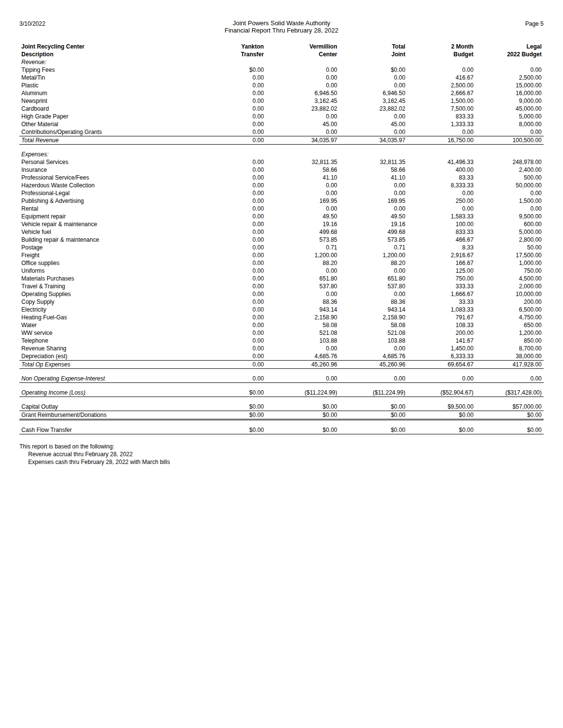3/10/2022
Joint Powers Solid Waste Authority
Financial Report Thru February 28, 2022
Page 5
| Joint Recycling Center | Yankton | Vermillion | Total | 2 Month | Legal |
| --- | --- | --- | --- | --- | --- |
| Description | Transfer | Center | Joint | Budget | 2022 Budget |
| Revenue: | | | | | |
| Tipping Fees | $0.00 | 0.00 | $0.00 | 0.00 | 0.00 |
| Metal/Tin | 0.00 | 0.00 | 0.00 | 416.67 | 2,500.00 |
| Plastic | 0.00 | 0.00 | 0.00 | 2,500.00 | 15,000.00 |
| Aluminum | 0.00 | 6,946.50 | 6,946.50 | 2,666.67 | 16,000.00 |
| Newsprint | 0.00 | 3,162.45 | 3,162.45 | 1,500.00 | 9,000.00 |
| Cardboard | 0.00 | 23,882.02 | 23,882.02 | 7,500.00 | 45,000.00 |
| High Grade Paper | 0.00 | 0.00 | 0.00 | 833.33 | 5,000.00 |
| Other Material | 0.00 | 45.00 | 45.00 | 1,333.33 | 8,000.00 |
| Contributions/Operating Grants | 0.00 | 0.00 | 0.00 | 0.00 | 0.00 |
| Total Revenue | 0.00 | 34,035.97 | 34,035.97 | 16,750.00 | 100,500.00 |
| Expenses: | | | | | |
| Personal Services | 0.00 | 32,811.35 | 32,811.35 | 41,496.33 | 248,978.00 |
| Insurance | 0.00 | 58.66 | 58.66 | 400.00 | 2,400.00 |
| Professional Service/Fees | 0.00 | 41.10 | 41.10 | 83.33 | 500.00 |
| Hazerdous Waste Collection | 0.00 | 0.00 | 0.00 | 8,333.33 | 50,000.00 |
| Professional-Legal | 0.00 | 0.00 | 0.00 | 0.00 | 0.00 |
| Publishing & Advertising | 0.00 | 169.95 | 169.95 | 250.00 | 1,500.00 |
| Rental | 0.00 | 0.00 | 0.00 | 0.00 | 0.00 |
| Equipment repair | 0.00 | 49.50 | 49.50 | 1,583.33 | 9,500.00 |
| Vehicle repair & maintenance | 0.00 | 19.16 | 19.16 | 100.00 | 600.00 |
| Vehicle fuel | 0.00 | 499.68 | 499.68 | 833.33 | 5,000.00 |
| Building repair & maintenance | 0.00 | 573.85 | 573.85 | 466.67 | 2,800.00 |
| Postage | 0.00 | 0.71 | 0.71 | 8.33 | 50.00 |
| Freight | 0.00 | 1,200.00 | 1,200.00 | 2,916.67 | 17,500.00 |
| Office supplies | 0.00 | 88.20 | 88.20 | 166.67 | 1,000.00 |
| Uniforms | 0.00 | 0.00 | 0.00 | 125.00 | 750.00 |
| Materials Purchases | 0.00 | 651.80 | 651.80 | 750.00 | 4,500.00 |
| Travel & Training | 0.00 | 537.80 | 537.80 | 333.33 | 2,000.00 |
| Operating Supplies | 0.00 | 0.00 | 0.00 | 1,666.67 | 10,000.00 |
| Copy Supply | 0.00 | 88.36 | 88.36 | 33.33 | 200.00 |
| Electricity | 0.00 | 943.14 | 943.14 | 1,083.33 | 6,500.00 |
| Heating Fuel-Gas | 0.00 | 2,158.90 | 2,158.90 | 791.67 | 4,750.00 |
| Water | 0.00 | 58.08 | 58.08 | 108.33 | 650.00 |
| WW service | 0.00 | 521.08 | 521.08 | 200.00 | 1,200.00 |
| Telephone | 0.00 | 103.88 | 103.88 | 141.67 | 850.00 |
| Revenue Sharing | 0.00 | 0.00 | 0.00 | 1,450.00 | 8,700.00 |
| Depreciation (est) | 0.00 | 4,685.76 | 4,685.76 | 6,333.33 | 38,000.00 |
| Total Op Expenses | 0.00 | 45,260.96 | 45,260.96 | 69,654.67 | 417,928.00 |
| Non Operating Expense-Interest | 0.00 | 0.00 | 0.00 | 0.00 | 0.00 |
| Operating Income (Loss) | $0.00 | ($11,224.99) | ($11,224.99) | ($52,904.67) | ($317,428.00) |
| Capital Outlay | $0.00 | $0.00 | $0.00 | $9,500.00 | $57,000.00 |
| Grant Reimbursement/Donations | $0.00 | $0.00 | $0.00 | $0.00 | $0.00 |
| Cash Flow Transfer | $0.00 | $0.00 | $0.00 | $0.00 | $0.00 |
This report is based on the following:
Revenue accrual thru February 28, 2022
Expenses cash thru February 28, 2022 with March bills